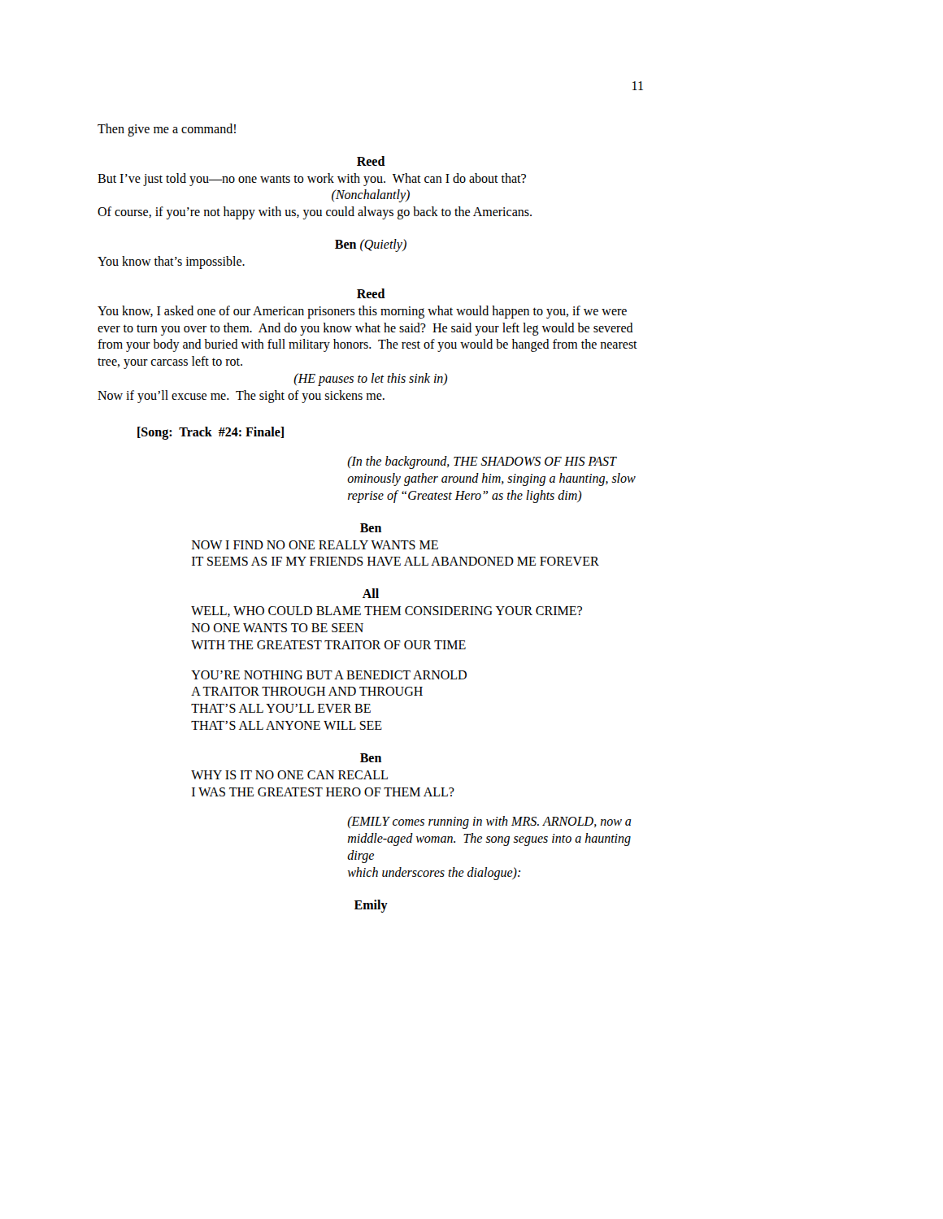11
Then give me a command!
Reed
But I’ve just told you—no one wants to work with you. What can I do about that?
(Nonchalantly)
Of course, if you’re not happy with us, you could always go back to the Americans.
Ben (Quietly)
You know that’s impossible.
Reed
You know, I asked one of our American prisoners this morning what would happen to you, if we were ever to turn you over to them. And do you know what he said? He said your left leg would be severed from your body and buried with full military honors. The rest of you would be hanged from the nearest tree, your carcass left to rot.
(HE pauses to let this sink in)
Now if you’ll excuse me. The sight of you sickens me.
[Song: Track #24: Finale]
(In the background, THE SHADOWS OF HIS PAST
ominously gather around him, singing a haunting, slow
reprise of “Greatest Hero” as the lights dim)
Ben
Now I find no one really wants me
It seems as if my friends have all abandoned me forever
All
Well, who could blame them considering your crime?
No one wants to be seen
With the greatest traitor of our time
You’re nothing but a Benedict Arnold
A traitor through and through
That’s all you’ll ever be
That’s all anyone will see
Ben
Why is it no one can recall
I was the greatest hero of them all?
(EMILY comes running in with MRS. ARNOLD, now a
middle-aged woman. The song segues into a haunting dirge
which underscores the dialogue):
Emily